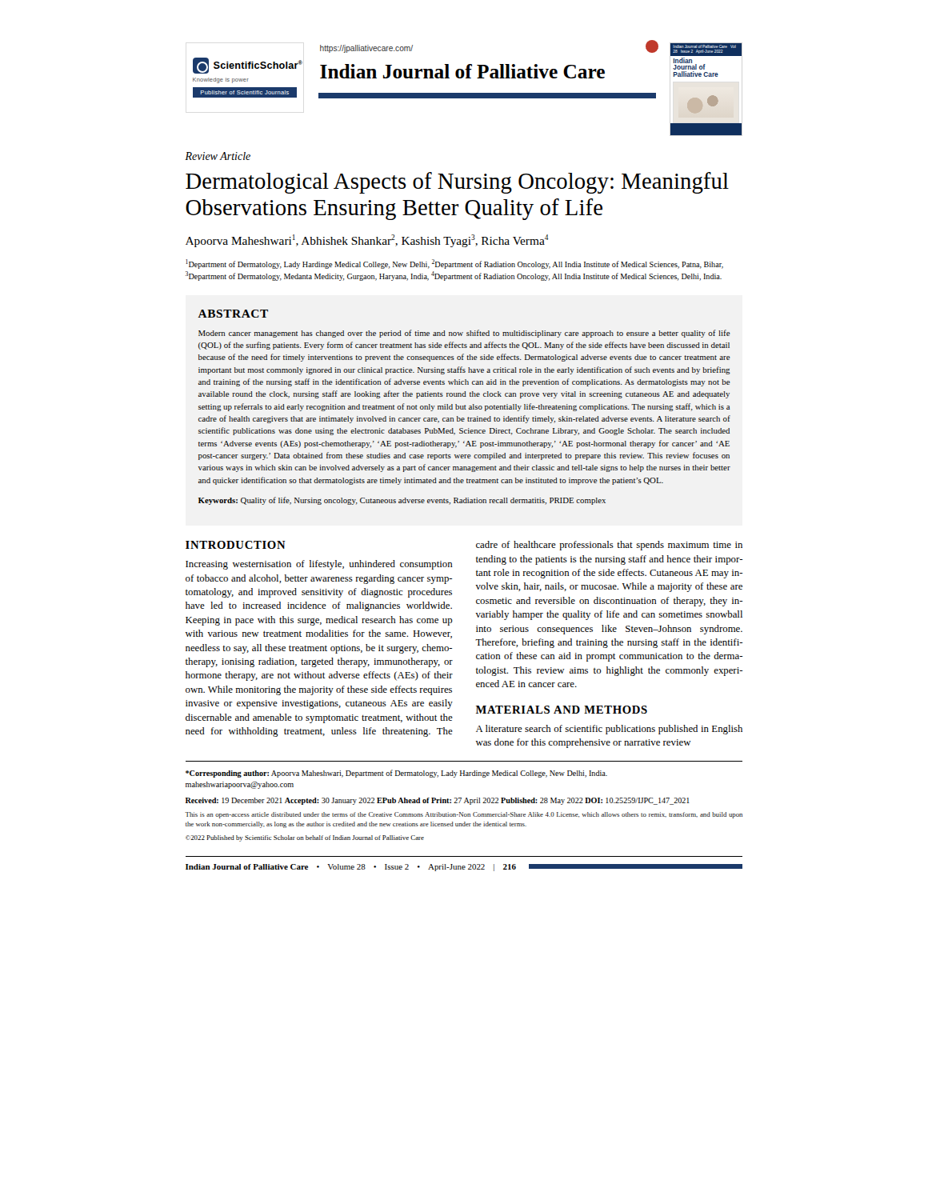ScientificScholar®
Knowledge is power
Publisher of Scientific Journals
https://jpalliativecare.com/
Indian Journal of Palliative Care
Indian Journal of Palliative Care Vol 28 Issue 2 April-June 2022
Indian
Journal of
Palliative Care
Editor-in-Chief
Dr. Sushma Bhatnagar
Review Article
Dermatological Aspects of Nursing Oncology: Meaningful Observations Ensuring Better Quality of Life
Apoorva Maheshwari1, Abhishek Shankar2, Kashish Tyagi3, Richa Verma4
1Department of Dermatology, Lady Hardinge Medical College, New Delhi, 2Department of Radiation Oncology, All India Institute of Medical Sciences, Patna, Bihar, 3Department of Dermatology, Medanta Medicity, Gurgaon, Haryana, India, 4Department of Radiation Oncology, All India Institute of Medical Sciences, Delhi, India.
ABSTRACT
Modern cancer management has changed over the period of time and now shifted to multidisciplinary care approach to ensure a better quality of life (QOL) of the surfing patients. Every form of cancer treatment has side effects and affects the QOL. Many of the side effects have been discussed in detail because of the need for timely interventions to prevent the consequences of the side effects. Dermatological adverse events due to cancer treatment are important but most commonly ignored in our clinical practice. Nursing staffs have a critical role in the early identification of such events and by briefing and training of the nursing staff in the identification of adverse events which can aid in the prevention of complications. As dermatologists may not be available round the clock, nursing staff are looking after the patients round the clock can prove very vital in screening cutaneous AE and adequately setting up referrals to aid early recognition and treatment of not only mild but also potentially life-threatening complications. The nursing staff, which is a cadre of health caregivers that are intimately involved in cancer care, can be trained to identify timely, skin-related adverse events. A literature search of scientific publications was done using the electronic databases PubMed, Science Direct, Cochrane Library, and Google Scholar. The search included terms ‘Adverse events (AEs) post-chemotherapy,’ ‘AE post-radiotherapy,’ ‘AE post-immunotherapy,’ ‘AE post-hormonal therapy for cancer’ and ‘AE post-cancer surgery.’ Data obtained from these studies and case reports were compiled and interpreted to prepare this review. This review focuses on various ways in which skin can be involved adversely as a part of cancer management and their classic and tell-tale signs to help the nurses in their better and quicker identification so that dermatologists are timely intimated and the treatment can be instituted to improve the patient’s QOL.
Keywords: Quality of life, Nursing oncology, Cutaneous adverse events, Radiation recall dermatitis, PRIDE complex
INTRODUCTION
Increasing westernisation of lifestyle, unhindered consumption of tobacco and alcohol, better awareness regarding cancer symptomatology, and improved sensitivity of diagnostic procedures have led to increased incidence of malignancies worldwide. Keeping in pace with this surge, medical research has come up with various new treatment modalities for the same. However, needless to say, all these treatment options, be it surgery, chemotherapy, ionising radiation, targeted therapy, immunotherapy, or hormone therapy, are not without adverse effects (AEs) of their own. While monitoring the majority of these side effects requires invasive or expensive investigations, cutaneous AEs are easily discernable and amenable to symptomatic treatment, without the need for withholding treatment, unless life threatening. The cadre of healthcare professionals that spends maximum time in tending to the patients is the nursing staff and hence their important role in recognition of the side effects. Cutaneous AE may involve skin, hair, nails, or mucosae. While a majority of these are cosmetic and reversible on discontinuation of therapy, they invariably hamper the quality of life and can sometimes snowball into serious consequences like Steven–Johnson syndrome. Therefore, briefing and training the nursing staff in the identification of these can aid in prompt communication to the dermatologist. This review aims to highlight the commonly experienced AE in cancer care.
MATERIALS AND METHODS
A literature search of scientific publications published in English was done for this comprehensive or narrative review
*Corresponding author: Apoorva Maheshwari, Department of Dermatology, Lady Hardinge Medical College, New Delhi, India.
maheshwariapoorva@yahoo.com
Received: 19 December 2021 Accepted: 30 January 2022 EPub Ahead of Print: 27 April 2022 Published: 28 May 2022 DOI: 10.25259/IJPC_147_2021
This is an open-access article distributed under the terms of the Creative Commons Attribution-Non Commercial-Share Alike 4.0 License, which allows others to remix, transform, and build upon the work non-commercially, as long as the author is credited and the new creations are licensed under the identical terms.
©2022 Published by Scientific Scholar on behalf of Indian Journal of Palliative Care
Indian Journal of Palliative Care • Volume 28 • Issue 2 • April-June 2022 | 216